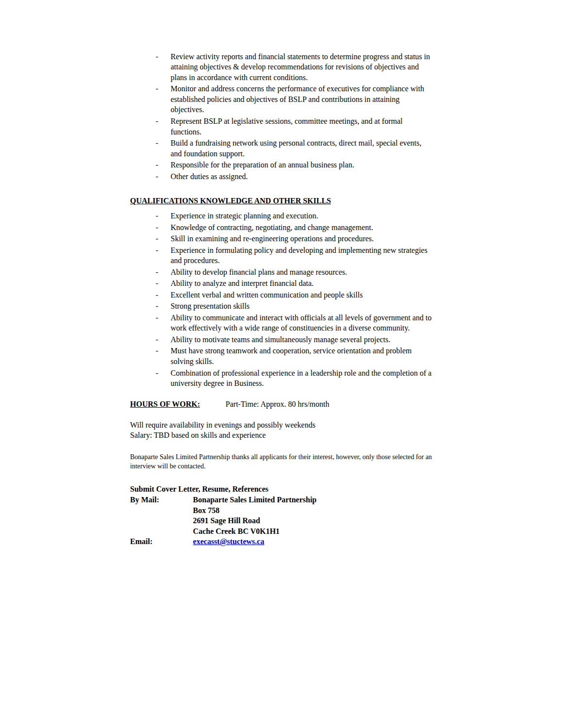Review activity reports and financial statements to determine progress and status in attaining objectives & develop recommendations for revisions of objectives and plans in accordance with current conditions.
Monitor and address concerns the performance of executives for compliance with established policies and objectives of BSLP and contributions in attaining objectives.
Represent BSLP at legislative sessions, committee meetings, and at formal functions.
Build a fundraising network using personal contracts, direct mail, special events, and foundation support.
Responsible for the preparation of an annual business plan.
Other duties as assigned.
QUALIFICATIONS KNOWLEDGE AND OTHER SKILLS
Experience in strategic planning and execution.
Knowledge of contracting, negotiating, and change management.
Skill in examining and re-engineering operations and procedures.
Experience in formulating policy and developing and implementing new strategies and procedures.
Ability to develop financial plans and manage resources.
Ability to analyze and interpret financial data.
Excellent verbal and written communication and people skills
Strong presentation skills
Ability to communicate and interact with officials at all levels of government and to work effectively with a wide range of constituencies in a diverse community.
Ability to motivate teams and simultaneously manage several projects.
Must have strong teamwork and cooperation, service orientation and problem solving skills.
Combination of professional experience in a leadership role and the completion of a university degree in Business.
HOURS OF WORK: Part-Time: Approx. 80 hrs/month
Will require availability in evenings and possibly weekends
Salary: TBD based on skills and experience
Bonaparte Sales Limited Partnership thanks all applicants for their interest, however, only those selected for an interview will be contacted.
Submit Cover Letter, Resume, References
| By Mail: | Bonaparte Sales Limited Partnership |
| | Box 758 |
| | 2691 Sage Hill Road |
| | Cache Creek BC V0K1H1 |
| Email: | execasst@stuctews.ca |